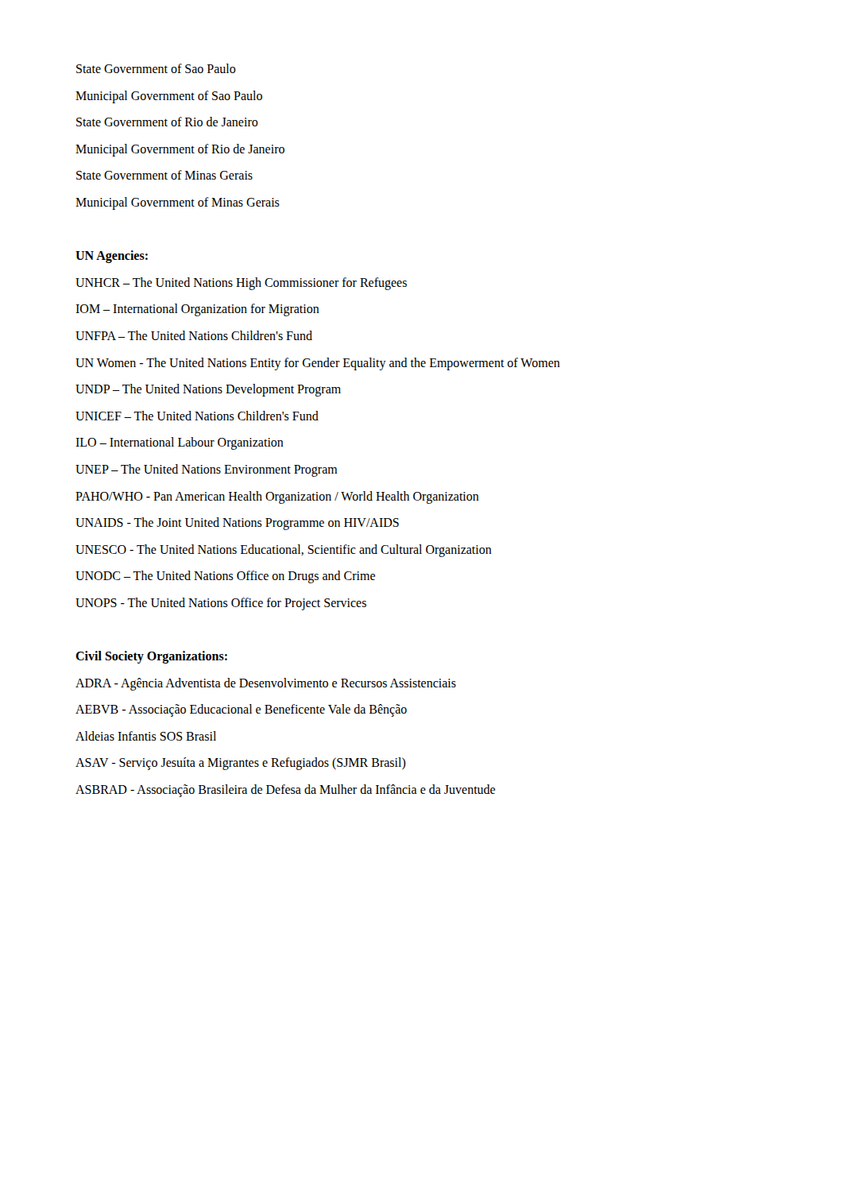State Government of Sao Paulo
Municipal Government of Sao Paulo
State Government of Rio de Janeiro
Municipal Government of Rio de Janeiro
State Government of Minas Gerais
Municipal Government of Minas Gerais
UN Agencies:
UNHCR – The United Nations High Commissioner for Refugees
IOM – International Organization for Migration
UNFPA – The United Nations Children's Fund
UN Women - The United Nations Entity for Gender Equality and the Empowerment of Women
UNDP – The United Nations Development Program
UNICEF – The United Nations Children's Fund
ILO – International Labour Organization
UNEP – The United Nations Environment Program
PAHO/WHO - Pan American Health Organization / World Health Organization
UNAIDS - The Joint United Nations Programme on HIV/AIDS
UNESCO - The United Nations Educational, Scientific and Cultural Organization
UNODC – The United Nations Office on Drugs and Crime
UNOPS - The United Nations Office for Project Services
Civil Society Organizations:
ADRA - Agência Adventista de Desenvolvimento e Recursos Assistenciais
AEBVB - Associação Educacional e Beneficente Vale da Bênção
Aldeias Infantis SOS Brasil
ASAV - Serviço Jesuíta a Migrantes e Refugiados (SJMR Brasil)
ASBRAD - Associação Brasileira de Defesa da Mulher da Infância e da Juventude